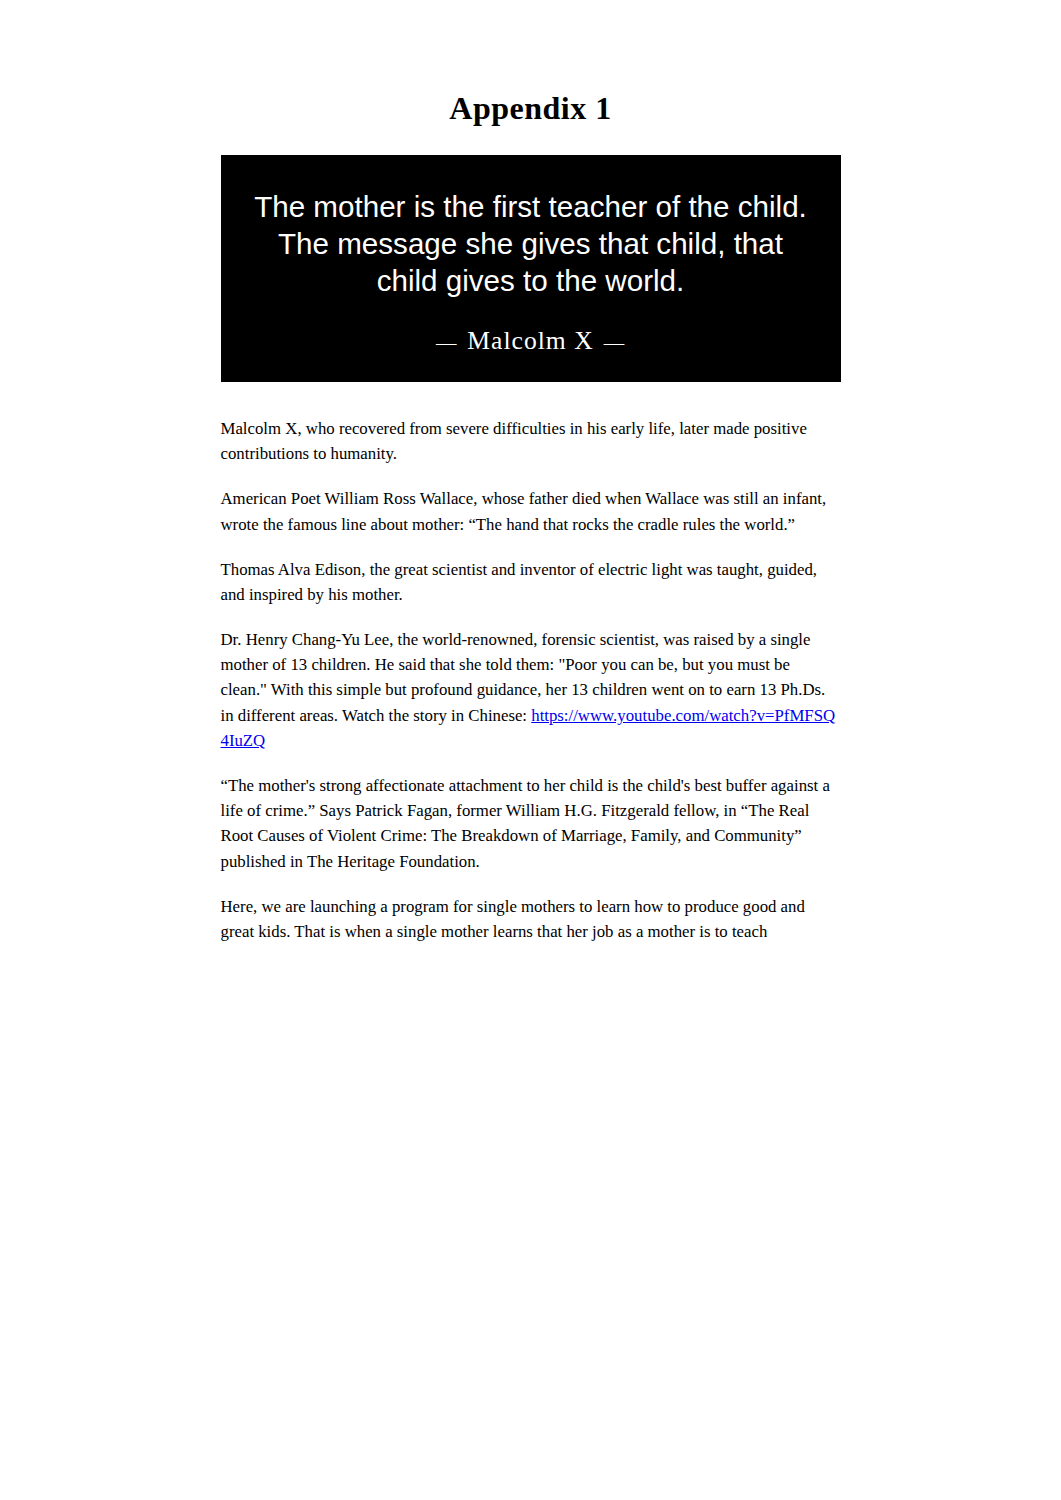Appendix 1
The mother is the first teacher of the child. The message she gives that child, that child gives to the world.
—Malcolm X—
Malcolm X, who recovered from severe difficulties in his early life, later made positive contributions to humanity.
American Poet William Ross Wallace, whose father died when Wallace was still an infant, wrote the famous line about mother: “The hand that rocks the cradle rules the world.”
Thomas Alva Edison, the great scientist and inventor of electric light was taught, guided, and inspired by his mother.
Dr. Henry Chang-Yu Lee, the world-renowned, forensic scientist, was raised by a single mother of 13 children. He said that she told them: "Poor you can be, but you must be clean." With this simple but profound guidance, her 13 children went on to earn 13 Ph.Ds. in different areas. Watch the story in Chinese: https://www.youtube.com/watch?v=PfMFSQ4IuZQ
“The mother's strong affectionate attachment to her child is the child's best buffer against a life of crime.” Says Patrick Fagan, former William H.G. Fitzgerald fellow, in “The Real Root Causes of Violent Crime: The Breakdown of Marriage, Family, and Community” published in The Heritage Foundation.
Here, we are launching a program for single mothers to learn how to produce good and great kids. That is when a single mother learns that her job as a mother is to teach